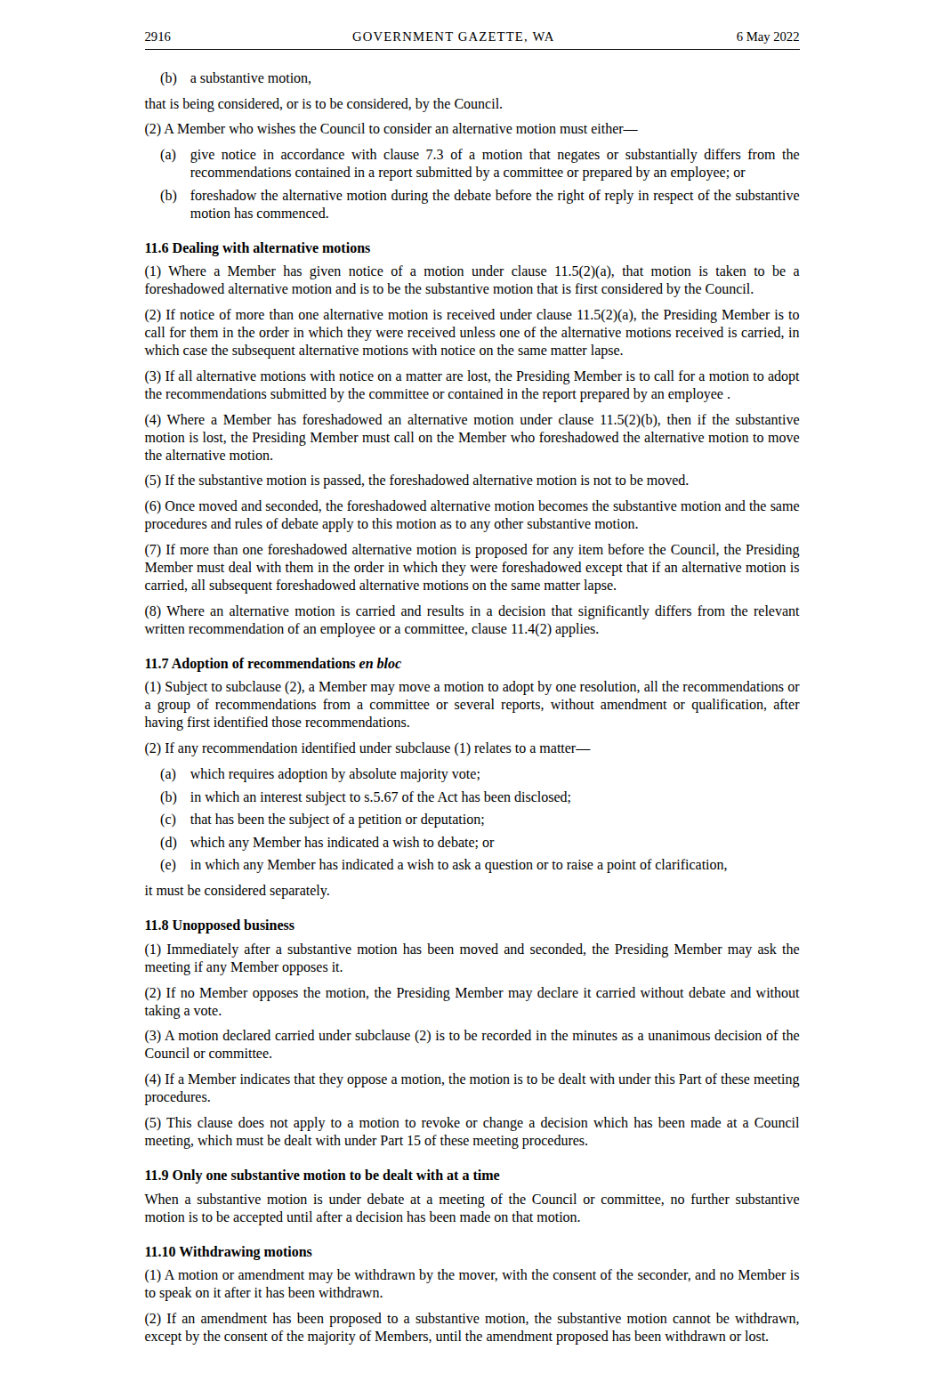2916 Government Gazette, WA 6 May 2022
(b) a substantive motion,
that is being considered, or is to be considered, by the Council.
(2) A Member who wishes the Council to consider an alternative motion must either—
(a) give notice in accordance with clause 7.3 of a motion that negates or substantially differs from the recommendations contained in a report submitted by a committee or prepared by an employee; or
(b) foreshadow the alternative motion during the debate before the right of reply in respect of the substantive motion has commenced.
11.6 Dealing with alternative motions
(1) Where a Member has given notice of a motion under clause 11.5(2)(a), that motion is taken to be a foreshadowed alternative motion and is to be the substantive motion that is first considered by the Council.
(2) If notice of more than one alternative motion is received under clause 11.5(2)(a), the Presiding Member is to call for them in the order in which they were received unless one of the alternative motions received is carried, in which case the subsequent alternative motions with notice on the same matter lapse.
(3) If all alternative motions with notice on a matter are lost, the Presiding Member is to call for a motion to adopt the recommendations submitted by the committee or contained in the report prepared by an employee .
(4) Where a Member has foreshadowed an alternative motion under clause 11.5(2)(b), then if the substantive motion is lost, the Presiding Member must call on the Member who foreshadowed the alternative motion to move the alternative motion.
(5) If the substantive motion is passed, the foreshadowed alternative motion is not to be moved.
(6) Once moved and seconded, the foreshadowed alternative motion becomes the substantive motion and the same procedures and rules of debate apply to this motion as to any other substantive motion.
(7) If more than one foreshadowed alternative motion is proposed for any item before the Council, the Presiding Member must deal with them in the order in which they were foreshadowed except that if an alternative motion is carried, all subsequent foreshadowed alternative motions on the same matter lapse.
(8) Where an alternative motion is carried and results in a decision that significantly differs from the relevant written recommendation of an employee or a committee, clause 11.4(2) applies.
11.7 Adoption of recommendations en bloc
(1) Subject to subclause (2), a Member may move a motion to adopt by one resolution, all the recommendations or a group of recommendations from a committee or several reports, without amendment or qualification, after having first identified those recommendations.
(2) If any recommendation identified under subclause (1) relates to a matter—
(a) which requires adoption by absolute majority vote;
(b) in which an interest subject to s.5.67 of the Act has been disclosed;
(c) that has been the subject of a petition or deputation;
(d) which any Member has indicated a wish to debate; or
(e) in which any Member has indicated a wish to ask a question or to raise a point of clarification,
it must be considered separately.
11.8 Unopposed business
(1) Immediately after a substantive motion has been moved and seconded, the Presiding Member may ask the meeting if any Member opposes it.
(2) If no Member opposes the motion, the Presiding Member may declare it carried without debate and without taking a vote.
(3) A motion declared carried under subclause (2) is to be recorded in the minutes as a unanimous decision of the Council or committee.
(4) If a Member indicates that they oppose a motion, the motion is to be dealt with under this Part of these meeting procedures.
(5) This clause does not apply to a motion to revoke or change a decision which has been made at a Council meeting, which must be dealt with under Part 15 of these meeting procedures.
11.9 Only one substantive motion to be dealt with at a time
When a substantive motion is under debate at a meeting of the Council or committee, no further substantive motion is to be accepted until after a decision has been made on that motion.
11.10 Withdrawing motions
(1) A motion or amendment may be withdrawn by the mover, with the consent of the seconder, and no Member is to speak on it after it has been withdrawn.
(2) If an amendment has been proposed to a substantive motion, the substantive motion cannot be withdrawn, except by the consent of the majority of Members, until the amendment proposed has been withdrawn or lost.